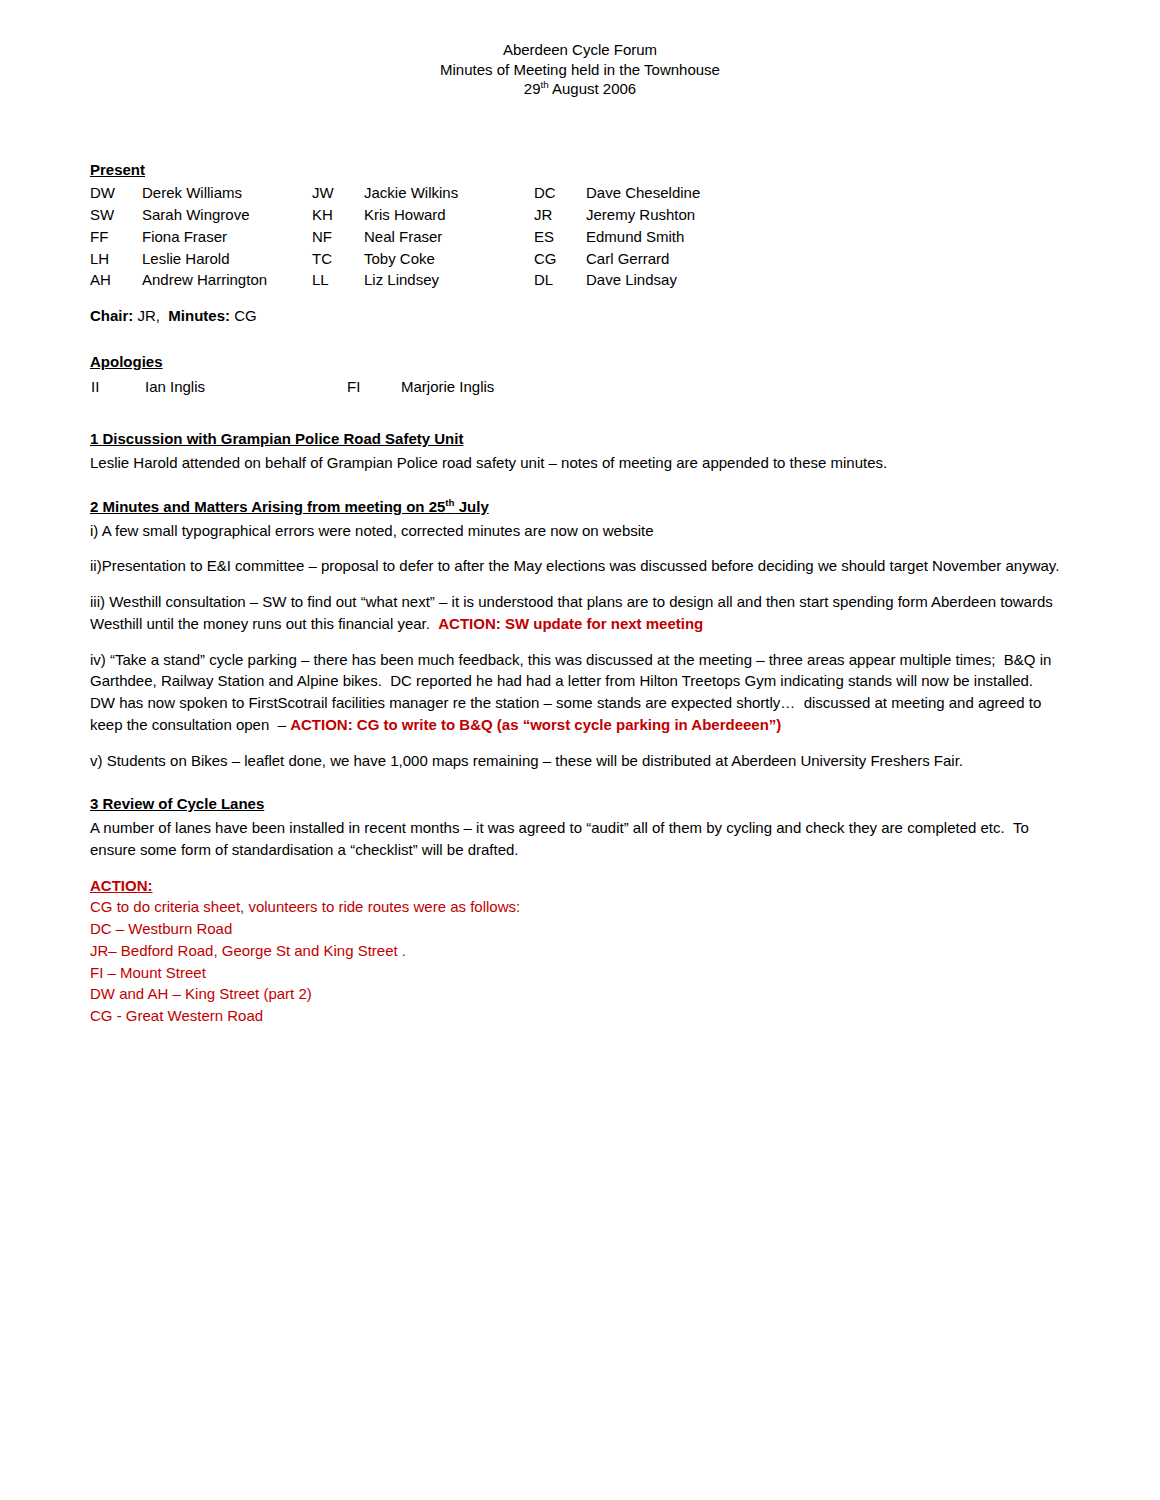Aberdeen Cycle Forum
Minutes of Meeting held in the Townhouse
29th August 2006
Present
| DW | Derek Williams | JW | Jackie Wilkins | DC | Dave Cheseldine |
| SW | Sarah Wingrove | KH | Kris Howard | JR | Jeremy Rushton |
| FF | Fiona Fraser | NF | Neal Fraser | ES | Edmund Smith |
| LH | Leslie Harold | TC | Toby Coke | CG | Carl Gerrard |
| AH | Andrew Harrington | LL | Liz Lindsey | DL | Dave Lindsay |
Chair: JR, Minutes: CG
Apologies
| II | Ian Inglis | FI | Marjorie Inglis |
1 Discussion with Grampian Police Road Safety Unit
Leslie Harold attended on behalf of Grampian Police road safety unit – notes of meeting are appended to these minutes.
2 Minutes and Matters Arising from meeting on 25th July
i) A few small typographical errors were noted, corrected minutes are now on website
ii)Presentation to E&I committee – proposal to defer to after the May elections was discussed before deciding we should target November anyway.
iii) Westhill consultation – SW to find out “what next” – it is understood that plans are to design all and then start spending form Aberdeen towards Westhill until the money runs out this financial year. ACTION: SW update for next meeting
iv) “Take a stand” cycle parking – there has been much feedback, this was discussed at the meeting – three areas appear multiple times; B&Q in Garthdee, Railway Station and Alpine bikes. DC reported he had had a letter from Hilton Treetops Gym indicating stands will now be installed. DW has now spoken to FirstScotrail facilities manager re the station – some stands are expected shortly… discussed at meeting and agreed to keep the consultation open – ACTION: CG to write to B&Q (as “worst cycle parking in Aberdeeen”)
v) Students on Bikes – leaflet done, we have 1,000 maps remaining – these will be distributed at Aberdeen University Freshers Fair.
3 Review of Cycle Lanes
A number of lanes have been installed in recent months – it was agreed to “audit” all of them by cycling and check they are completed etc. To ensure some form of standardisation a “checklist” will be drafted.
ACTION:
CG to do criteria sheet, volunteers to ride routes were as follows:
DC – Westburn Road
JR– Bedford Road, George St and King Street .
FI – Mount Street
DW and AH – King Street (part 2)
CG - Great Western Road